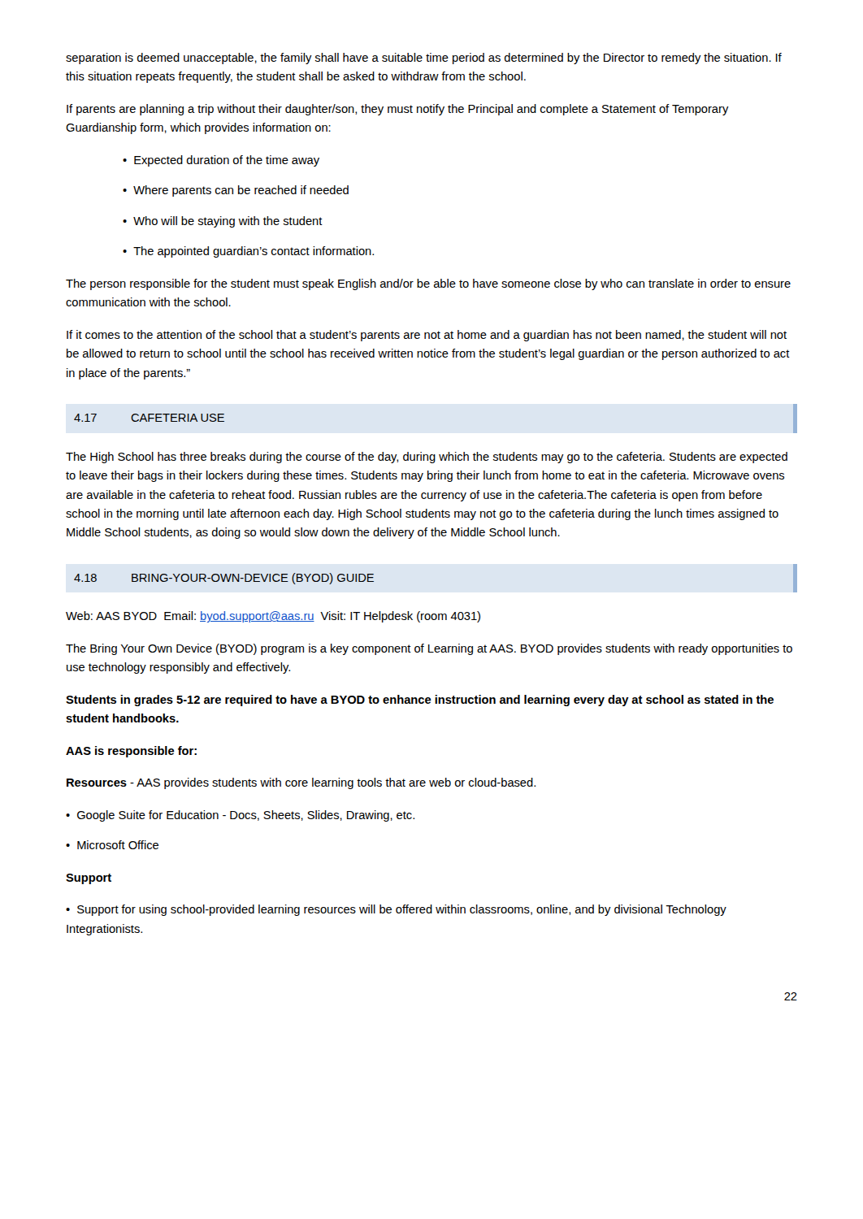separation is deemed unacceptable, the family shall have a suitable time period as determined by the Director to remedy the situation. If this situation repeats frequently, the student shall be asked to withdraw from the school.
If parents are planning a trip without their daughter/son, they must notify the Principal and complete a Statement of Temporary Guardianship form, which provides information on:
Expected duration of the time away
Where parents can be reached if needed
Who will be staying with the student
The appointed guardian’s contact information.
The person responsible for the student must speak English and/or be able to have someone close by who can translate in order to ensure communication with the school.
If it comes to the attention of the school that a student’s parents are not at home and a guardian has not been named, the student will not be allowed to return to school until the school has received written notice from the student’s legal guardian or the person authorized to act in place of the parents.”
4.17 CAFETERIA USE
The High School has three breaks during the course of the day, during which the students may go to the cafeteria. Students are expected to leave their bags in their lockers during these times. Students may bring their lunch from home to eat in the cafeteria. Microwave ovens are available in the cafeteria to reheat food. Russian rubles are the currency of use in the cafeteria.The cafeteria is open from before school in the morning until late afternoon each day. High School students may not go to the cafeteria during the lunch times assigned to Middle School students, as doing so would slow down the delivery of the Middle School lunch.
4.18 BRING-YOUR-OWN-DEVICE (BYOD) GUIDE
Web: AAS BYOD Email: byod.support@aas.ru Visit: IT Helpdesk (room 4031)
The Bring Your Own Device (BYOD) program is a key component of Learning at AAS. BYOD provides students with ready opportunities to use technology responsibly and effectively.
Students in grades 5-12 are required to have a BYOD to enhance instruction and learning every day at school as stated in the student handbooks.
AAS is responsible for:
Resources - AAS provides students with core learning tools that are web or cloud-based.
Google Suite for Education - Docs, Sheets, Slides, Drawing, etc.
Microsoft Office
Support
Support for using school-provided learning resources will be offered within classrooms, online, and by divisional Technology Integrationists.
22